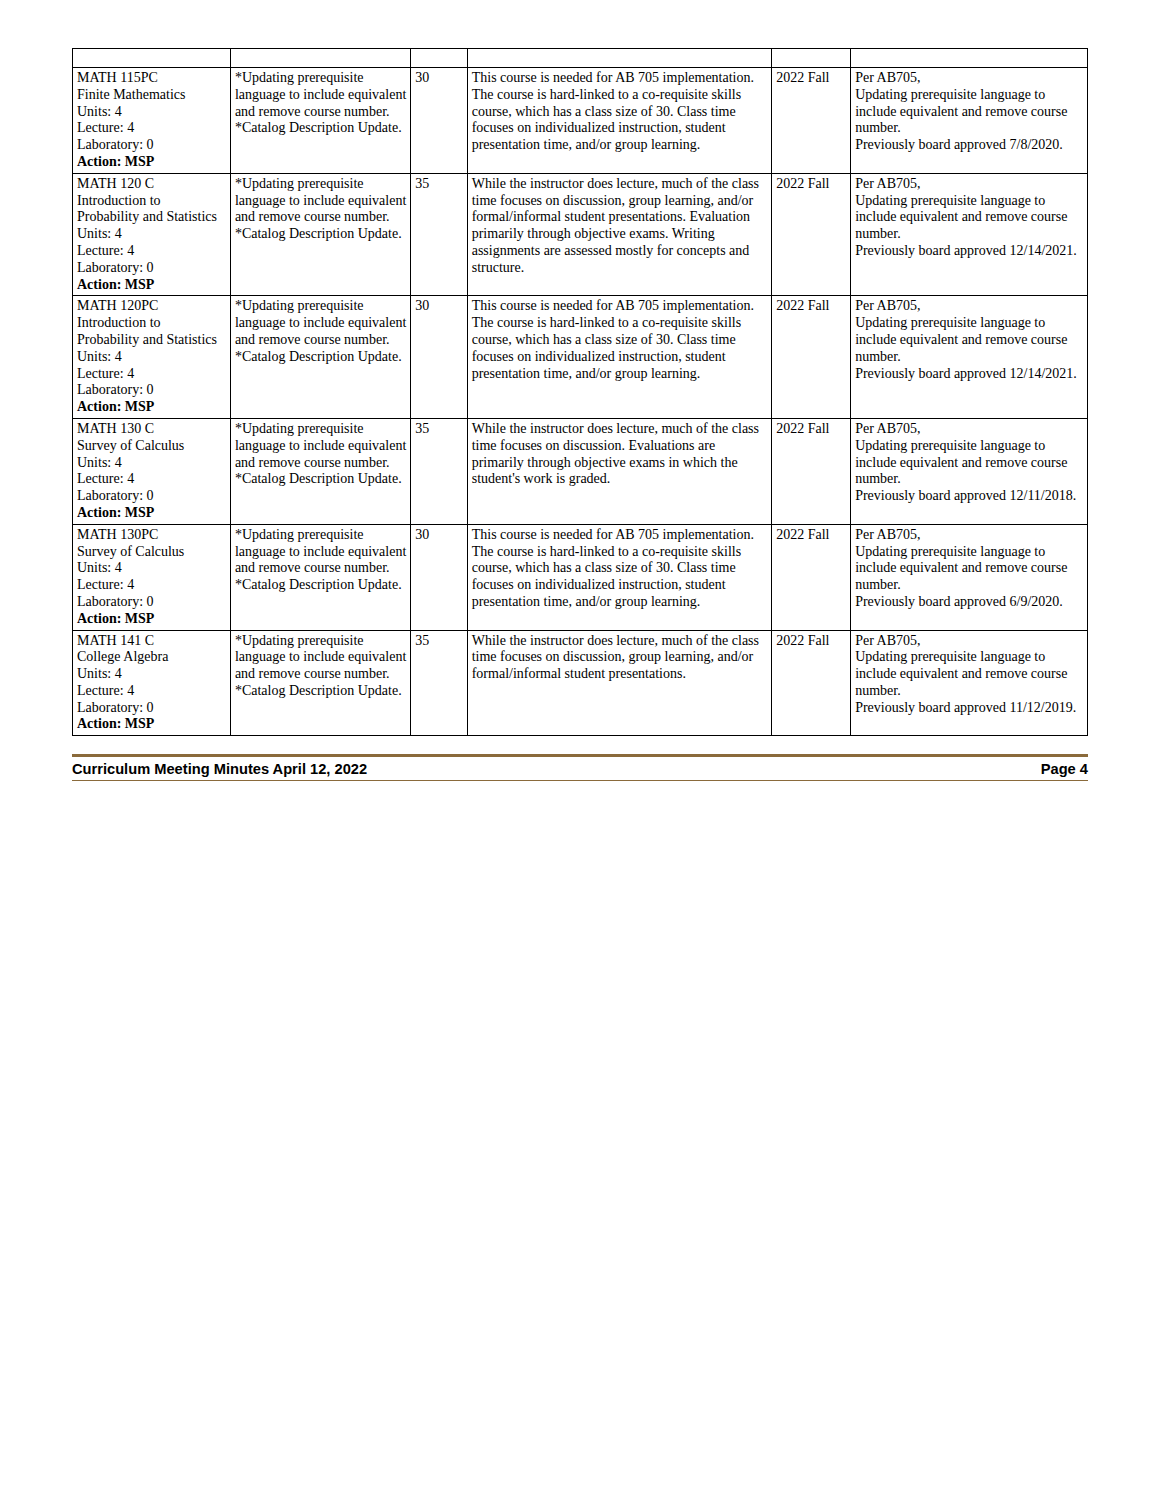| MATH 115PC Finite Mathematics Units: 4 Lecture: 4 Laboratory: 0 Action: MSP | *Updating prerequisite language to include equivalent and remove course number. *Catalog Description Update. | 30 | This course is needed for AB 705 implementation. The course is hard-linked to a co-requisite skills course, which has a class size of 30. Class time focuses on individualized instruction, student presentation time, and/or group learning. | 2022 Fall | Per AB705, Updating prerequisite language to include equivalent and remove course number. Previously board approved 7/8/2020. |
| MATH 120 C Introduction to Probability and Statistics Units: 4 Lecture: 4 Laboratory: 0 Action: MSP | *Updating prerequisite language to include equivalent and remove course number. *Catalog Description Update. | 35 | While the instructor does lecture, much of the class time focuses on discussion, group learning, and/or formal/informal student presentations. Evaluation primarily through objective exams. Writing assignments are assessed mostly for concepts and structure. | 2022 Fall | Per AB705, Updating prerequisite language to include equivalent and remove course number. Previously board approved 12/14/2021. |
| MATH 120PC Introduction to Probability and Statistics Units: 4 Lecture: 4 Laboratory: 0 Action: MSP | *Updating prerequisite language to include equivalent and remove course number. *Catalog Description Update. | 30 | This course is needed for AB 705 implementation. The course is hard-linked to a co-requisite skills course, which has a class size of 30. Class time focuses on individualized instruction, student presentation time, and/or group learning. | 2022 Fall | Per AB705, Updating prerequisite language to include equivalent and remove course number. Previously board approved 12/14/2021. |
| MATH 130 C Survey of Calculus Units: 4 Lecture: 4 Laboratory: 0 Action: MSP | *Updating prerequisite language to include equivalent and remove course number. *Catalog Description Update. | 35 | While the instructor does lecture, much of the class time focuses on discussion. Evaluations are primarily through objective exams in which the student's work is graded. | 2022 Fall | Per AB705, Updating prerequisite language to include equivalent and remove course number. Previously board approved 12/11/2018. |
| MATH 130PC Survey of Calculus Units: 4 Lecture: 4 Laboratory: 0 Action: MSP | *Updating prerequisite language to include equivalent and remove course number. *Catalog Description Update. | 30 | This course is needed for AB 705 implementation. The course is hard-linked to a co-requisite skills course, which has a class size of 30. Class time focuses on individualized instruction, student presentation time, and/or group learning. | 2022 Fall | Per AB705, Updating prerequisite language to include equivalent and remove course number. Previously board approved 6/9/2020. |
| MATH 141 C College Algebra Units: 4 Lecture: 4 Laboratory: 0 Action: MSP | *Updating prerequisite language to include equivalent and remove course number. *Catalog Description Update. | 35 | While the instructor does lecture, much of the class time focuses on discussion, group learning, and/or formal/informal student presentations. | 2022 Fall | Per AB705, Updating prerequisite language to include equivalent and remove course number. Previously board approved 11/12/2019. |
Curriculum Meeting Minutes April 12, 2022 Page 4